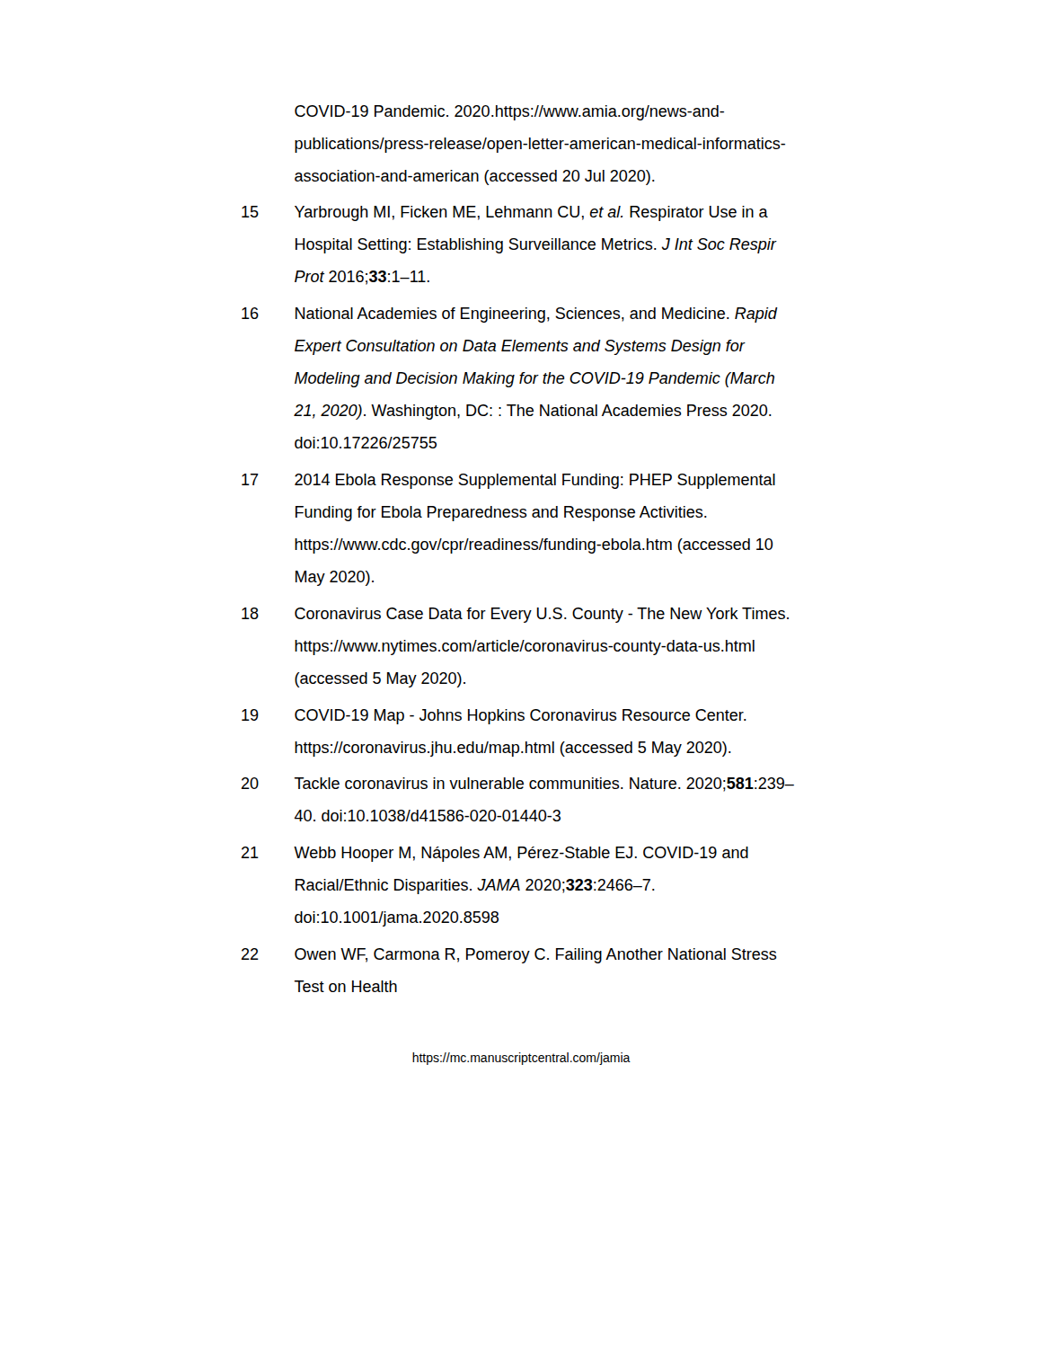COVID-19 Pandemic. 2020.https://www.amia.org/news-and-publications/press-release/open-letter-american-medical-informatics-association-and-american (accessed 20 Jul 2020).
15 Yarbrough MI, Ficken ME, Lehmann CU, et al. Respirator Use in a Hospital Setting: Establishing Surveillance Metrics. J Int Soc Respir Prot 2016;33:1–11.
16 National Academies of Engineering, Sciences, and Medicine. Rapid Expert Consultation on Data Elements and Systems Design for Modeling and Decision Making for the COVID-19 Pandemic (March 21, 2020). Washington, DC: : The National Academies Press 2020. doi:10.17226/25755
17 2014 Ebola Response Supplemental Funding: PHEP Supplemental Funding for Ebola Preparedness and Response Activities. https://www.cdc.gov/cpr/readiness/funding-ebola.htm (accessed 10 May 2020).
18 Coronavirus Case Data for Every U.S. County - The New York Times. https://www.nytimes.com/article/coronavirus-county-data-us.html (accessed 5 May 2020).
19 COVID-19 Map - Johns Hopkins Coronavirus Resource Center. https://coronavirus.jhu.edu/map.html (accessed 5 May 2020).
20 Tackle coronavirus in vulnerable communities. Nature. 2020;581:239–40. doi:10.1038/d41586-020-01440-3
21 Webb Hooper M, Nápoles AM, Pérez-Stable EJ. COVID-19 and Racial/Ethnic Disparities. JAMA 2020;323:2466–7. doi:10.1001/jama.2020.8598
22 Owen WF, Carmona R, Pomeroy C. Failing Another National Stress Test on Health
https://mc.manuscriptcentral.com/jamia